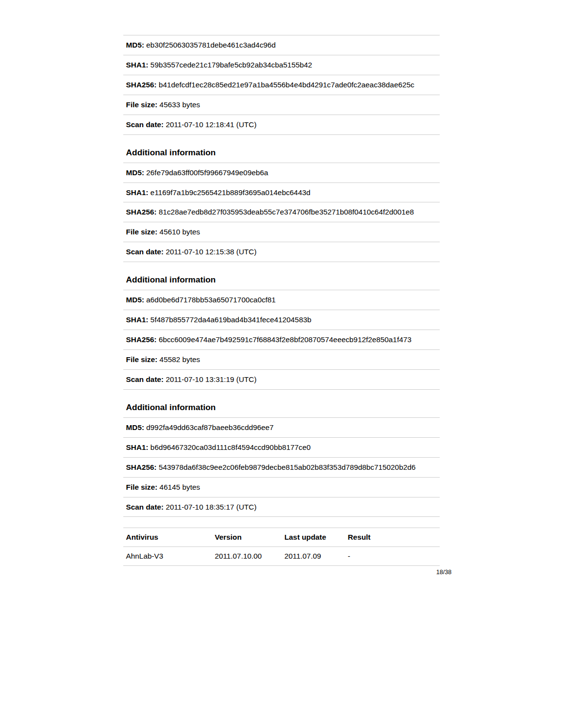| MD5: eb30f25063035781debe461c3ad4c96d |
| SHA1: 59b3557cede21c179bafe5cb92ab34cba5155b42 |
| SHA256: b41defcdf1ec28c85ed21e97a1ba4556b4e4bd4291c7ade0fc2aeac38dae625c |
| File size: 45633 bytes |
| Scan date: 2011-07-10 12:18:41 (UTC) |
Additional information
| MD5: 26fe79da63ff00f5f99667949e09eb6a |
| SHA1: e1169f7a1b9c2565421b889f3695a014ebc6443d |
| SHA256: 81c28ae7edb8d27f035953deab55c7e374706fbe35271b08f0410c64f2d001e8 |
| File size: 45610 bytes |
| Scan date: 2011-07-10 12:15:38 (UTC) |
Additional information
| MD5: a6d0be6d7178bb53a65071700ca0cf81 |
| SHA1: 5f487b855772da4a619bad4b341fece41204583b |
| SHA256: 6bcc6009e474ae7b492591c7f68843f2e8bf20870574eeecb912f2e850a1f473 |
| File size: 45582 bytes |
| Scan date: 2011-07-10 13:31:19 (UTC) |
Additional information
| MD5: d992fa49dd63caf87baeeb36cdd96ee7 |
| SHA1: b6d96467320ca03d111c8f4594ccd90bb8177ce0 |
| SHA256: 543978da6f38c9ee2c06feb9879decbe815ab02b83f353d789d8bc715020b2d6 |
| File size: 46145 bytes |
| Scan date: 2011-07-10 18:35:17 (UTC) |
| Antivirus | Version | Last update | Result |
| --- | --- | --- | --- |
| AhnLab-V3 | 2011.07.10.00 | 2011.07.09 | - |
18/38